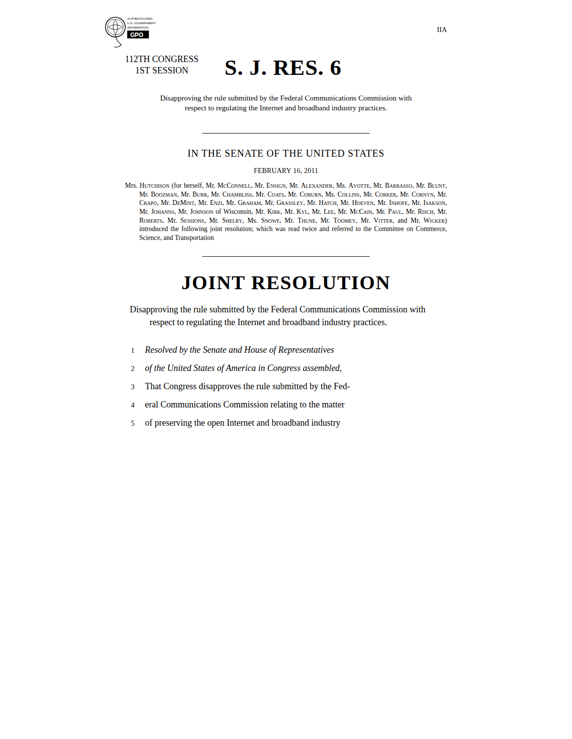AUTHENTICATED U.S. GOVERNMENT INFORMATION GPO
IIA
112TH CONGRESS 1ST SESSION
S. J. RES. 6
Disapproving the rule submitted by the Federal Communications Commission with respect to regulating the Internet and broadband industry practices.
IN THE SENATE OF THE UNITED STATES
FEBRUARY 16, 2011
Mrs. Hutchison (for herself, Mr. McConnell, Mr. Ensign, Mr. Alexander, Ms. Ayotte, Mr. Barrasso, Mr. Blunt, Mr. Boozman, Mr. Burr, Mr. Chambliss, Mr. Coats, Mr. Coburn, Ms. Collins, Mr. Corker, Mr. Cornyn, Mr. Crapo, Mr. DeMint, Mr. Enzi, Mr. Graham, Mr. Grassley, Mr. Hatch, Mr. Hoeven, Mr. Inhofe, Mr. Isakson, Mr. Johanns, Mr. Johnson of Wisconsin, Mr. Kirk, Mr. Kyl, Mr. Lee, Mr. McCain, Mr. Paul, Mr. Risch, Mr. Roberts, Mr. Sessions, Mr. Shelby, Ms. Snowe, Mr. Thune, Mr. Toomey, Mr. Vitter, and Mr. Wicker) introduced the following joint resolution; which was read twice and referred to the Committee on Commerce, Science, and Transportation
JOINT RESOLUTION
Disapproving the rule submitted by the Federal Communications Commission with respect to regulating the Internet and broadband industry practices.
1 Resolved by the Senate and House of Representatives
2 of the United States of America in Congress assembled,
3 That Congress disapproves the rule submitted by the Fed-
4 eral Communications Commission relating to the matter
5 of preserving the open Internet and broadband industry